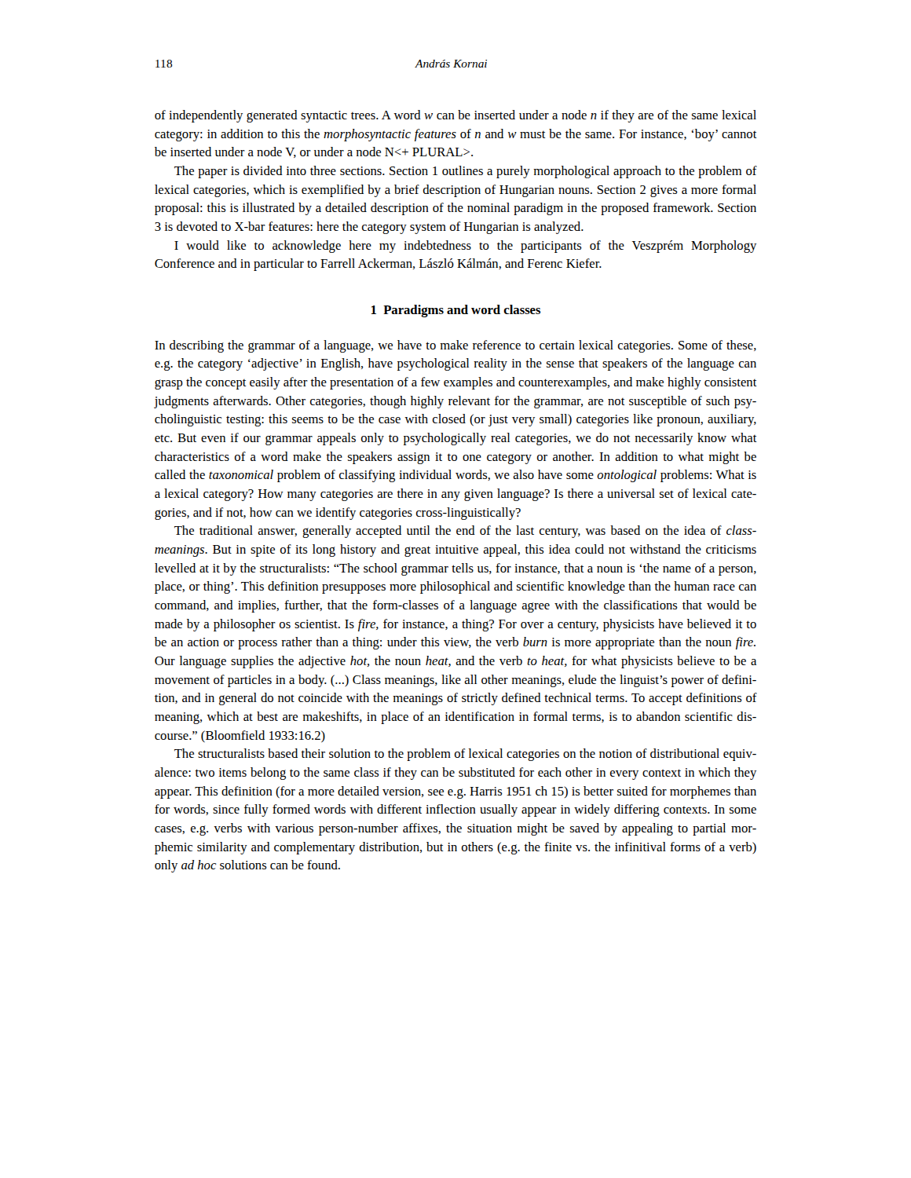118 András Kornai
of independently generated syntactic trees. A word w can be inserted under a node n if they are of the same lexical category: in addition to this the morphosyntactic features of n and w must be the same. For instance, ‘boy’ cannot be inserted under a node V, or under a node N<+ PLURAL>.
The paper is divided into three sections. Section 1 outlines a purely morphological approach to the problem of lexical categories, which is exemplified by a brief description of Hungarian nouns. Section 2 gives a more formal proposal: this is illustrated by a detailed description of the nominal paradigm in the proposed framework. Section 3 is devoted to X-bar features: here the category system of Hungarian is analyzed.
I would like to acknowledge here my indebtedness to the participants of the Veszprém Morphology Conference and in particular to Farrell Ackerman, László Kálmán, and Ferenc Kiefer.
1 Paradigms and word classes
In describing the grammar of a language, we have to make reference to certain lexical categories. Some of these, e.g. the category ‘adjective’ in English, have psychological reality in the sense that speakers of the language can grasp the concept easily after the presentation of a few examples and counterexamples, and make highly consistent judgments afterwards. Other categories, though highly relevant for the grammar, are not susceptible of such psycholinguistic testing: this seems to be the case with closed (or just very small) categories like pronoun, auxiliary, etc. But even if our grammar appeals only to psychologically real categories, we do not necessarily know what characteristics of a word make the speakers assign it to one category or another. In addition to what might be called the taxonomical problem of classifying individual words, we also have some ontological problems: What is a lexical category? How many categories are there in any given language? Is there a universal set of lexical categories, and if not, how can we identify categories cross-linguistically?
The traditional answer, generally accepted until the end of the last century, was based on the idea of class-meanings. But in spite of its long history and great intuitive appeal, this idea could not withstand the criticisms levelled at it by the structuralists: “The school grammar tells us, for instance, that a noun is ‘the name of a person, place, or thing’. This definition presupposes more philosophical and scientific knowledge than the human race can command, and implies, further, that the form-classes of a language agree with the classifications that would be made by a philosopher os scientist. Is fire, for instance, a thing? For over a century, physicists have believed it to be an action or process rather than a thing: under this view, the verb burn is more appropriate than the noun fire. Our language supplies the adjective hot, the noun heat, and the verb to heat, for what physicists believe to be a movement of particles in a body. (...) Class meanings, like all other meanings, elude the linguist’s power of definition, and in general do not coincide with the meanings of strictly defined technical terms. To accept definitions of meaning, which at best are makeshifts, in place of an identification in formal terms, is to abandon scientific discourse.” (Bloomfield 1933:16.2)
The structuralists based their solution to the problem of lexical categories on the notion of distributional equivalence: two items belong to the same class if they can be substituted for each other in every context in which they appear. This definition (for a more detailed version, see e.g. Harris 1951 ch 15) is better suited for morphemes than for words, since fully formed words with different inflection usually appear in widely differing contexts. In some cases, e.g. verbs with various person-number affixes, the situation might be saved by appealing to partial morphemic similarity and complementary distribution, but in others (e.g. the finite vs. the infinitival forms of a verb) only ad hoc solutions can be found.